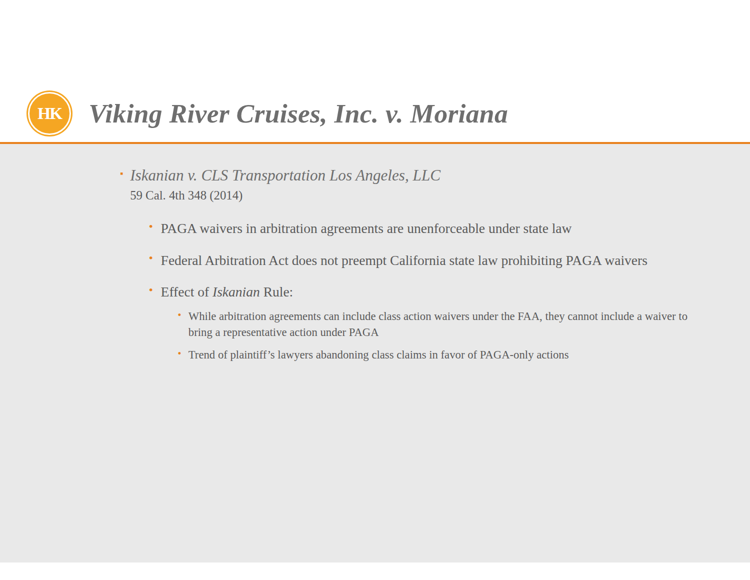HK
Viking River Cruises, Inc. v. Moriana
▪
Iskanian v. CLS Transportation Los Angeles, LLC 59 Cal. 4th 348 (2014)
PAGA waivers in arbitration agreements are unenforceable under state law
Federal Arbitration Act does not preempt California state law prohibiting PAGA waivers
Effect of Iskanian Rule:
While arbitration agreements can include class action waivers under the FAA, they cannot include a waiver to bring a representative action under PAGA
Trend of plaintiff’s lawyers abandoning class claims in favor of PAGA-only actions